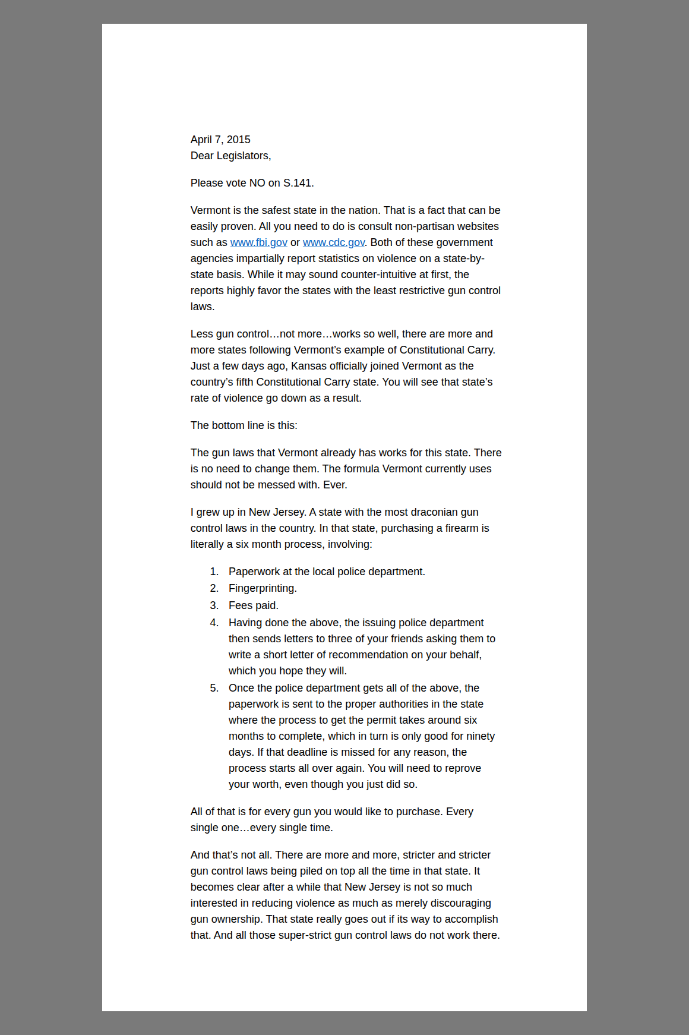April 7, 2015
Dear Legislators,
Please vote NO on S.141.
Vermont is the safest state in the nation. That is a fact that can be easily proven. All you need to do is consult non-partisan websites such as www.fbi.gov or www.cdc.gov. Both of these government agencies impartially report statistics on violence on a state-by-state basis. While it may sound counter-intuitive at first, the reports highly favor the states with the least restrictive gun control laws.
Less gun control…not more…works so well, there are more and more states following Vermont’s example of Constitutional Carry. Just a few days ago, Kansas officially joined Vermont as the country’s fifth Constitutional Carry state. You will see that state’s rate of violence go down as a result.
The bottom line is this:
The gun laws that Vermont already has works for this state. There is no need to change them. The formula Vermont currently uses should not be messed with. Ever.
I grew up in New Jersey. A state with the most draconian gun control laws in the country. In that state, purchasing a firearm is literally a six month process, involving:
Paperwork at the local police department.
Fingerprinting.
Fees paid.
Having done the above, the issuing police department then sends letters to three of your friends asking them to write a short letter of recommendation on your behalf, which you hope they will.
Once the police department gets all of the above, the paperwork is sent to the proper authorities in the state where the process to get the permit takes around six months to complete, which in turn is only good for ninety days. If that deadline is missed for any reason, the process starts all over again. You will need to reprove your worth, even though you just did so.
All of that is for every gun you would like to purchase. Every single one…every single time.
And that’s not all. There are more and more, stricter and stricter gun control laws being piled on top all the time in that state. It becomes clear after a while that New Jersey is not so much interested in reducing violence as much as merely discouraging gun ownership. That state really goes out if its way to accomplish that. And all those super-strict gun control laws do not work there.